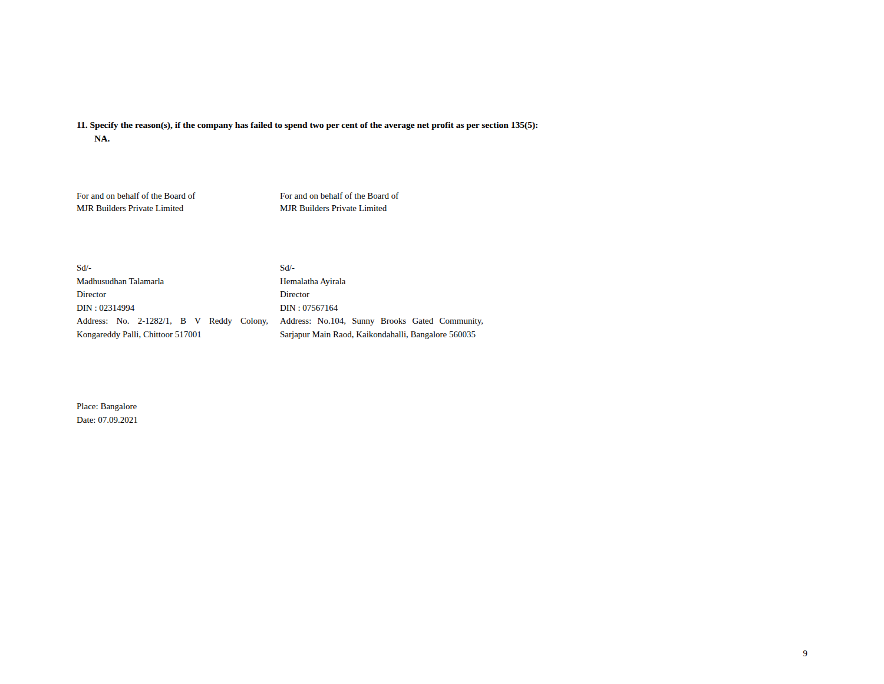11. Specify the reason(s), if the company has failed to spend two per cent of the average net profit as per section 135(5): NA.
For and on behalf of the Board of
MJR Builders Private Limited
Sd/- Madhusudhan Talamarla Director DIN : 02314994 Address: No. 2-1282/1, B V Reddy Colony, Kongareddy Palli, Chittoor 517001
For and on behalf of the Board of
MJR Builders Private Limited
Sd/- Hemalatha Ayirala Director DIN : 07567164 Address: No.104, Sunny Brooks Gated Community, Sarjapur Main Raod, Kaikondahalli, Bangalore 560035
Place: Bangalore
Date: 07.09.2021
9